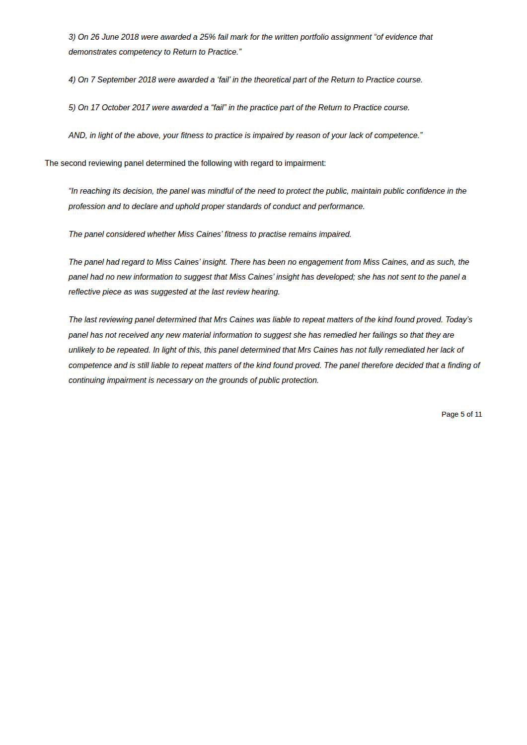3) On 26 June 2018 were awarded a 25% fail mark for the written portfolio assignment “of evidence that demonstrates competency to Return to Practice.”
4) On 7 September 2018 were awarded a ‘fail’ in the theoretical part of the Return to Practice course.
5) On 17 October 2017 were awarded a “fail” in the practice part of the Return to Practice course.
AND, in light of the above, your fitness to practice is impaired by reason of your lack of competence.”
The second reviewing panel determined the following with regard to impairment:
“In reaching its decision, the panel was mindful of the need to protect the public, maintain public confidence in the profession and to declare and uphold proper standards of conduct and performance.
The panel considered whether Miss Caines’ fitness to practise remains impaired.
The panel had regard to Miss Caines’ insight. There has been no engagement from Miss Caines, and as such, the panel had no new information to suggest that Miss Caines’ insight has developed; she has not sent to the panel a reflective piece as was suggested at the last review hearing.
The last reviewing panel determined that Mrs Caines was liable to repeat matters of the kind found proved. Today’s panel has not received any new material information to suggest she has remedied her failings so that they are unlikely to be repeated. In light of this, this panel determined that Mrs Caines has not fully remediated her lack of competence and is still liable to repeat matters of the kind found proved. The panel therefore decided that a finding of continuing impairment is necessary on the grounds of public protection.
Page 5 of 11